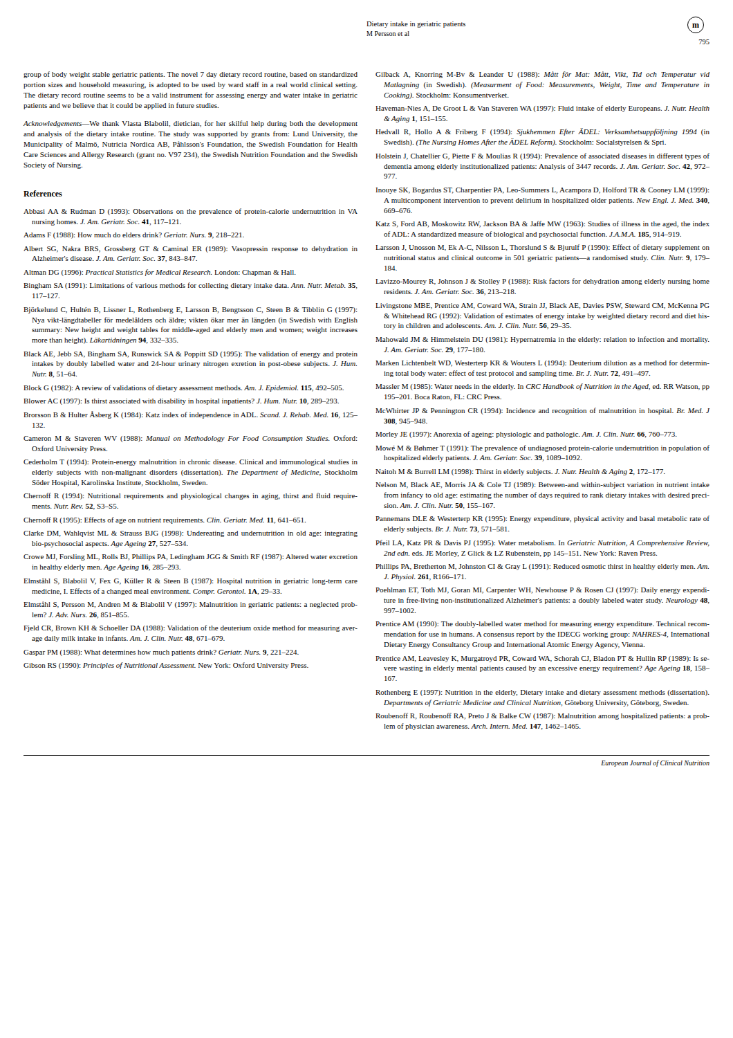Dietary intake in geriatric patients
M Persson et al
m
795
group of body weight stable geriatric patients. The novel 7 day dietary record routine, based on standardized portion sizes and household measuring, is adopted to be used by ward staff in a real world clinical setting. The dietary record routine seems to be a valid instrument for assessing energy and water intake in geriatric patients and we believe that it could be applied in future studies.
Acknowledgements—We thank Vlasta Blabolil, dietician, for her skilful help during both the development and analysis of the dietary intake routine. The study was supported by grants from: Lund University, the Municipality of Malmö, Nutricia Nordica AB, Påhlsson's Foundation, the Swedish Foundation for Health Care Sciences and Allergy Research (grant no. V97 234), the Swedish Nutrition Foundation and the Swedish Society of Nursing.
References
Abbasi AA & Rudman D (1993): Observations on the prevalence of protein-calorie undernutrition in VA nursing homes. J. Am. Geriatr. Soc. 41, 117–121.
Adams F (1988): How much do elders drink? Geriatr. Nurs. 9, 218–221.
Albert SG, Nakra BRS, Grossberg GT & Caminal ER (1989): Vasopressin response to dehydration in Alzheimer's disease. J. Am. Geriatr. Soc. 37, 843–847.
Altman DG (1996): Practical Statistics for Medical Research. London: Chapman & Hall.
Bingham SA (1991): Limitations of various methods for collecting dietary intake data. Ann. Nutr. Metab. 35, 117–127.
Björkelund C, Hultén B, Lissner L, Rothenberg E, Larsson B, Bengtsson C, Steen B & Tibblin G (1997): Nya vikt-längdtabeller för medelålders och äldre; vikten ökar mer än längden (in Swedish with English summary: New height and weight tables for middle-aged and elderly men and women; weight increases more than height). Läkartidningen 94, 332–335.
Black AE, Jebb SA, Bingham SA, Runswick SA & Poppitt SD (1995): The validation of energy and protein intakes by doubly labelled water and 24-hour urinary nitrogen exretion in post-obese subjects. J. Hum. Nutr. 8, 51–64.
Block G (1982): A review of validations of dietary assessment methods. Am. J. Epidemiol. 115, 492–505.
Blower AC (1997): Is thirst associated with disability in hospital inpatients? J. Hum. Nutr. 10, 289–293.
Brorsson B & Hulter Åsberg K (1984): Katz index of independence in ADL. Scand. J. Rehab. Med. 16, 125–132.
Cameron M & Staveren WV (1988): Manual on Methodology For Food Consumption Studies. Oxford: Oxford University Press.
Cederholm T (1994): Protein-energy malnutrition in chronic disease. Clinical and immunological studies in elderly subjects with non-malignant disorders (dissertation). The Department of Medicine, Stockholm Söder Hospital, Karolinska Institute, Stockholm, Sweden.
Chernoff R (1994): Nutritional requirements and physiological changes in aging, thirst and fluid requirements. Nutr. Rev. 52, S3–S5.
Chernoff R (1995): Effects of age on nutrient requirements. Clin. Geriatr. Med. 11, 641–651.
Clarke DM, Wahlqvist ML & Strauss BJG (1998): Undereating and undernutrition in old age: integrating bio-psychosocial aspects. Age Ageing 27, 527–534.
Crowe MJ, Forsling ML, Rolls BJ, Phillips PA, Ledingham JGG & Smith RF (1987): Altered water excretion in healthy elderly men. Age Ageing 16, 285–293.
Elmståhl S, Blabolil V, Fex G, Küller R & Steen B (1987): Hospital nutrition in geriatric long-term care medicine, I. Effects of a changed meal environment. Compr. Gerontol. 1A, 29–33.
Elmståhl S, Persson M, Andren M & Blabolil V (1997): Malnutrition in geriatric patients: a neglected problem? J. Adv. Nurs. 26, 851–855.
Fjeld CR, Brown KH & Schoeller DA (1988): Validation of the deuterium oxide method for measuring average daily milk intake in infants. Am. J. Clin. Nutr. 48, 671–679.
Gaspar PM (1988): What determines how much patients drink? Geriatr. Nurs. 9, 221–224.
Gibson RS (1990): Principles of Nutritional Assessment. New York: Oxford University Press.
Gilback A, Knorring M-Bv & Leander U (1988): Mått för Mat: Mått, Vikt, Tid och Temperatur vid Matlagning (in Swedish). (Measurment of Food: Measurements, Weight, Time and Temperature in Cooking). Stockholm: Konsumentverket.
Haveman-Nies A, De Groot L & Van Staveren WA (1997): Fluid intake of elderly Europeans. J. Nutr. Health & Aging 1, 151–155.
Hedvall R, Hollo A & Friberg F (1994): Sjukhemmen Efter ÄDEL: Verksamhetsuppföljning 1994 (in Swedish). (The Nursing Homes After the ÄDEL Reform). Stockholm: Socialstyrelsen & Spri.
Holstein J, Chatellier G, Piette F & Moulias R (1994): Prevalence of associated diseases in different types of dementia among elderly institutionalized patients: Analysis of 3447 records. J. Am. Geriatr. Soc. 42, 972–977.
Inouye SK, Bogardus ST, Charpentier PA, Leo-Summers L, Acampora D, Holford TR & Cooney LM (1999): A multicomponent intervention to prevent delirium in hospitalized older patients. New Engl. J. Med. 340, 669–676.
Katz S, Ford AB, Moskowitz RW, Jackson BA & Jaffe MW (1963): Studies of illness in the aged, the index of ADL: A standardized measure of biological and psychosocial function. J.A.M.A. 185, 914–919.
Larsson J, Unosson M, Ek A-C, Nilsson L, Thorslund S & Bjurulf P (1990): Effect of dietary supplement on nutritional status and clinical outcome in 501 geriatric patients—a randomised study. Clin. Nutr. 9, 179–184.
Lavizzo-Mourey R, Johnson J & Stolley P (1988): Risk factors for dehydration among elderly nursing home residents. J. Am. Geriatr. Soc. 36, 213–218.
Livingstone MBE, Prentice AM, Coward WA, Strain JJ, Black AE, Davies PSW, Steward CM, McKenna PG & Whitehead RG (1992): Validation of estimates of energy intake by weighted dietary record and diet history in children and adolescents. Am. J. Clin. Nutr. 56, 29–35.
Mahowald JM & Himmelstein DU (1981): Hypernatremia in the elderly: relation to infection and mortality. J. Am. Geriatr. Soc. 29, 177–180.
Marken Lichtenbelt WD, Westerterp KR & Wouters L (1994): Deuterium dilution as a method for determining total body water: effect of test protocol and sampling time. Br. J. Nutr. 72, 491–497.
Massler M (1985): Water needs in the elderly. In CRC Handbook of Nutrition in the Aged, ed. RR Watson, pp 195–201. Boca Raton, FL: CRC Press.
McWhirter JP & Pennington CR (1994): Incidence and recognition of malnutrition in hospital. Br. Med. J 308, 945–948.
Morley JE (1997): Anorexia of ageing: physiologic and pathologic. Am. J. Clin. Nutr. 66, 760–773.
Mowé M & Bøhmer T (1991): The prevalence of undiagnosed protein-calorie undernutrition in population of hospitalized elderly patients. J. Am. Geriatr. Soc. 39, 1089–1092.
Naitoh M & Burrell LM (1998): Thirst in elderly subjects. J. Nutr. Health & Aging 2, 172–177.
Nelson M, Black AE, Morris JA & Cole TJ (1989): Between-and within-subject variation in nutrient intake from infancy to old age: estimating the number of days required to rank dietary intakes with desired precision. Am. J. Clin. Nutr. 50, 155–167.
Pannemans DLE & Westerterp KR (1995): Energy expenditure, physical activity and basal metabolic rate of elderly subjects. Br. J. Nutr. 73, 571–581.
Pfeil LA, Katz PR & Davis PJ (1995): Water metabolism. In Geriatric Nutrition, A Comprehensive Review, 2nd edn. eds. JE Morley, Z Glick & LZ Rubenstein, pp 145–151. New York: Raven Press.
Phillips PA, Bretherton M, Johnston CI & Gray L (1991): Reduced osmotic thirst in healthy elderly men. Am. J. Physiol. 261, R166–171.
Poehlman ET, Toth MJ, Goran MI, Carpenter WH, Newhouse P & Rosen CJ (1997): Daily energy expenditure in free-living non-institutionalized Alzheimer's patients: a doubly labeled water study. Neurology 48, 997–1002.
Prentice AM (1990): The doubly-labelled water method for measuring energy expenditure. Technical recommendation for use in humans. A consensus report by the IDECG working group: NAHRES-4, International Dietary Energy Consultancy Group and International Atomic Energy Agency, Vienna.
Prentice AM, Leavesley K, Murgatroyd PR, Coward WA, Schorah CJ, Bladon PT & Hullin RP (1989): Is severe wasting in elderly mental patients caused by an excessive energy requirement? Age Ageing 18, 158–167.
Rothenberg E (1997): Nutrition in the elderly, Dietary intake and dietary assessment methods (dissertation). Departments of Geriatric Medicine and Clinical Nutrition, Göteborg University, Göteborg, Sweden.
Roubenoff R, Roubenoff RA, Preto J & Balke CW (1987): Malnutrition among hospitalized patients: a problem of physician awareness. Arch. Intern. Med. 147, 1462–1465.
European Journal of Clinical Nutrition